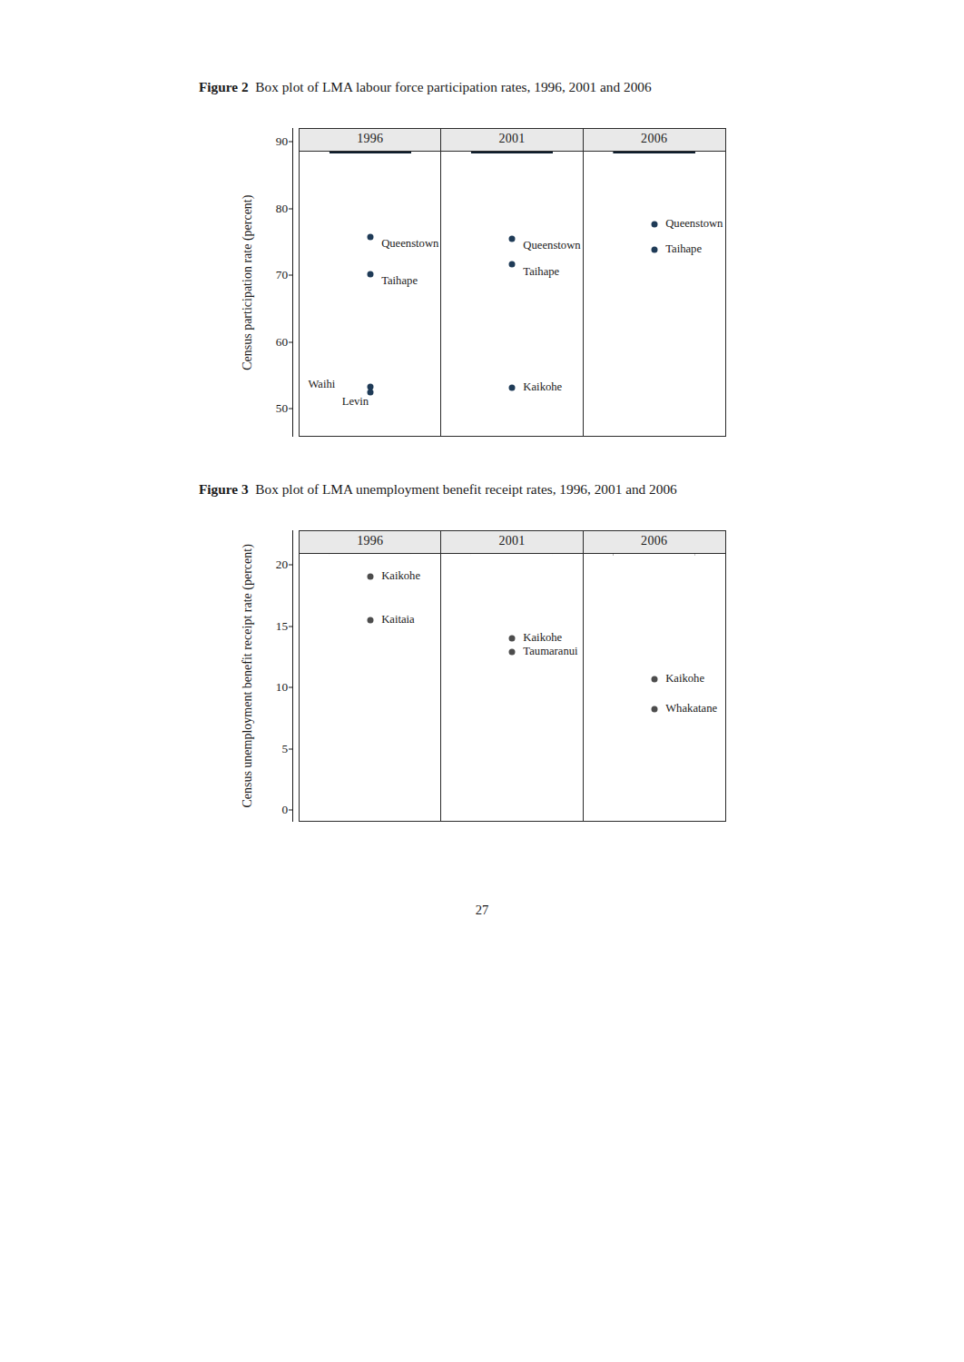Figure 2 Box plot of LMA labour force participation rates, 1996, 2001 and 2006
Census participation rate (percent)
90
80
70
60
50
1996
Queenstown
Taihape
Waihi
Levin
2001
Queenstown
Taihape
Kaikohe
2006
Queenstown
Taihape
Figure 3 Box plot of LMA unemployment benefit receipt rates, 1996, 2001 and 2006
Census unemployment benefit receipt rate (percent)
20
15
10
5
0
1996
Kaikohe
Kaitaia
2001
Kaikohe
Taumaranui
2006
Kaikohe
Whakatane
27